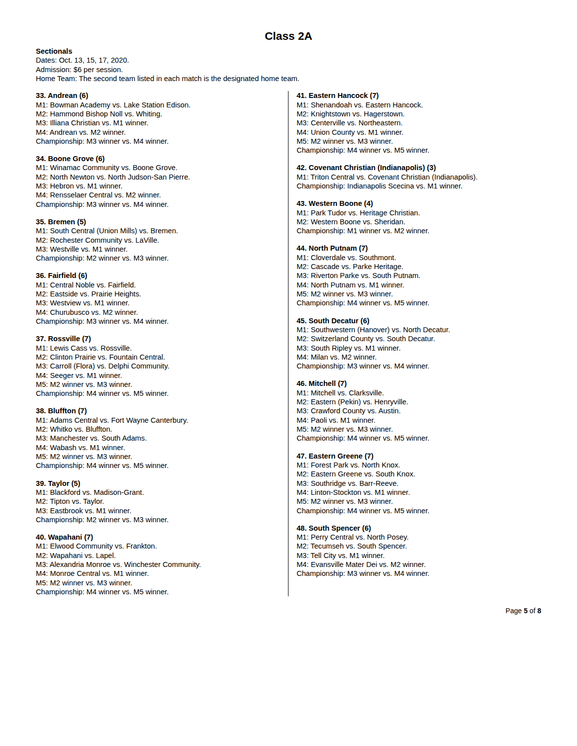Class 2A
Sectionals
Dates: Oct. 13, 15, 17, 2020.
Admission: $6 per session.
Home Team: The second team listed in each match is the designated home team.
33. Andrean (6)
M1: Bowman Academy vs. Lake Station Edison.
M2: Hammond Bishop Noll vs. Whiting.
M3: Illiana Christian vs. M1 winner.
M4: Andrean vs. M2 winner.
Championship: M3 winner vs. M4 winner.
34. Boone Grove (6)
M1: Winamac Community vs. Boone Grove.
M2: North Newton vs. North Judson-San Pierre.
M3: Hebron vs. M1 winner.
M4: Rensselaer Central vs. M2 winner.
Championship: M3 winner vs. M4 winner.
35. Bremen (5)
M1: South Central (Union Mills) vs. Bremen.
M2: Rochester Community vs. LaVille.
M3: Westville vs. M1 winner.
Championship: M2 winner vs. M3 winner.
36. Fairfield (6)
M1: Central Noble vs. Fairfield.
M2: Eastside vs. Prairie Heights.
M3: Westview vs. M1 winner.
M4: Churubusco vs. M2 winner.
Championship: M3 winner vs. M4 winner.
37. Rossville (7)
M1: Lewis Cass vs. Rossville.
M2: Clinton Prairie vs. Fountain Central.
M3: Carroll (Flora) vs. Delphi Community.
M4: Seeger vs. M1 winner.
M5: M2 winner vs. M3 winner.
Championship: M4 winner vs. M5 winner.
38. Bluffton (7)
M1: Adams Central vs. Fort Wayne Canterbury.
M2: Whitko vs. Bluffton.
M3: Manchester vs. South Adams.
M4: Wabash vs. M1 winner.
M5: M2 winner vs. M3 winner.
Championship: M4 winner vs. M5 winner.
39. Taylor (5)
M1: Blackford vs. Madison-Grant.
M2: Tipton vs. Taylor.
M3: Eastbrook vs. M1 winner.
Championship: M2 winner vs. M3 winner.
40. Wapahani (7)
M1: Elwood Community vs. Frankton.
M2: Wapahani vs. Lapel.
M3: Alexandria Monroe vs. Winchester Community.
M4: Monroe Central vs. M1 winner.
M5: M2 winner vs. M3 winner.
Championship: M4 winner vs. M5 winner.
41. Eastern Hancock (7)
M1: Shenandoah vs. Eastern Hancock.
M2: Knightstown vs. Hagerstown.
M3: Centerville vs. Northeastern.
M4: Union County vs. M1 winner.
M5: M2 winner vs. M3 winner.
Championship: M4 winner vs. M5 winner.
42. Covenant Christian (Indianapolis) (3)
M1: Triton Central vs. Covenant Christian (Indianapolis).
Championship: Indianapolis Scecina vs. M1 winner.
43. Western Boone (4)
M1: Park Tudor vs. Heritage Christian.
M2: Western Boone vs. Sheridan.
Championship: M1 winner vs. M2 winner.
44. North Putnam (7)
M1: Cloverdale vs. Southmont.
M2: Cascade vs. Parke Heritage.
M3: Riverton Parke vs. South Putnam.
M4: North Putnam vs. M1 winner.
M5: M2 winner vs. M3 winner.
Championship: M4 winner vs. M5 winner.
45. South Decatur (6)
M1: Southwestern (Hanover) vs. North Decatur.
M2: Switzerland County vs. South Decatur.
M3: South Ripley vs. M1 winner.
M4: Milan vs. M2 winner.
Championship: M3 winner vs. M4 winner.
46. Mitchell (7)
M1: Mitchell vs. Clarksville.
M2: Eastern (Pekin) vs. Henryville.
M3: Crawford County vs. Austin.
M4: Paoli vs. M1 winner.
M5: M2 winner vs. M3 winner.
Championship: M4 winner vs. M5 winner.
47. Eastern Greene (7)
M1: Forest Park vs. North Knox.
M2: Eastern Greene vs. South Knox.
M3: Southridge vs. Barr-Reeve.
M4: Linton-Stockton vs. M1 winner.
M5: M2 winner vs. M3 winner.
Championship: M4 winner vs. M5 winner.
48. South Spencer (6)
M1: Perry Central vs. North Posey.
M2: Tecumseh vs. South Spencer.
M3: Tell City vs. M1 winner.
M4: Evansville Mater Dei vs. M2 winner.
Championship: M3 winner vs. M4 winner.
Page 5 of 8